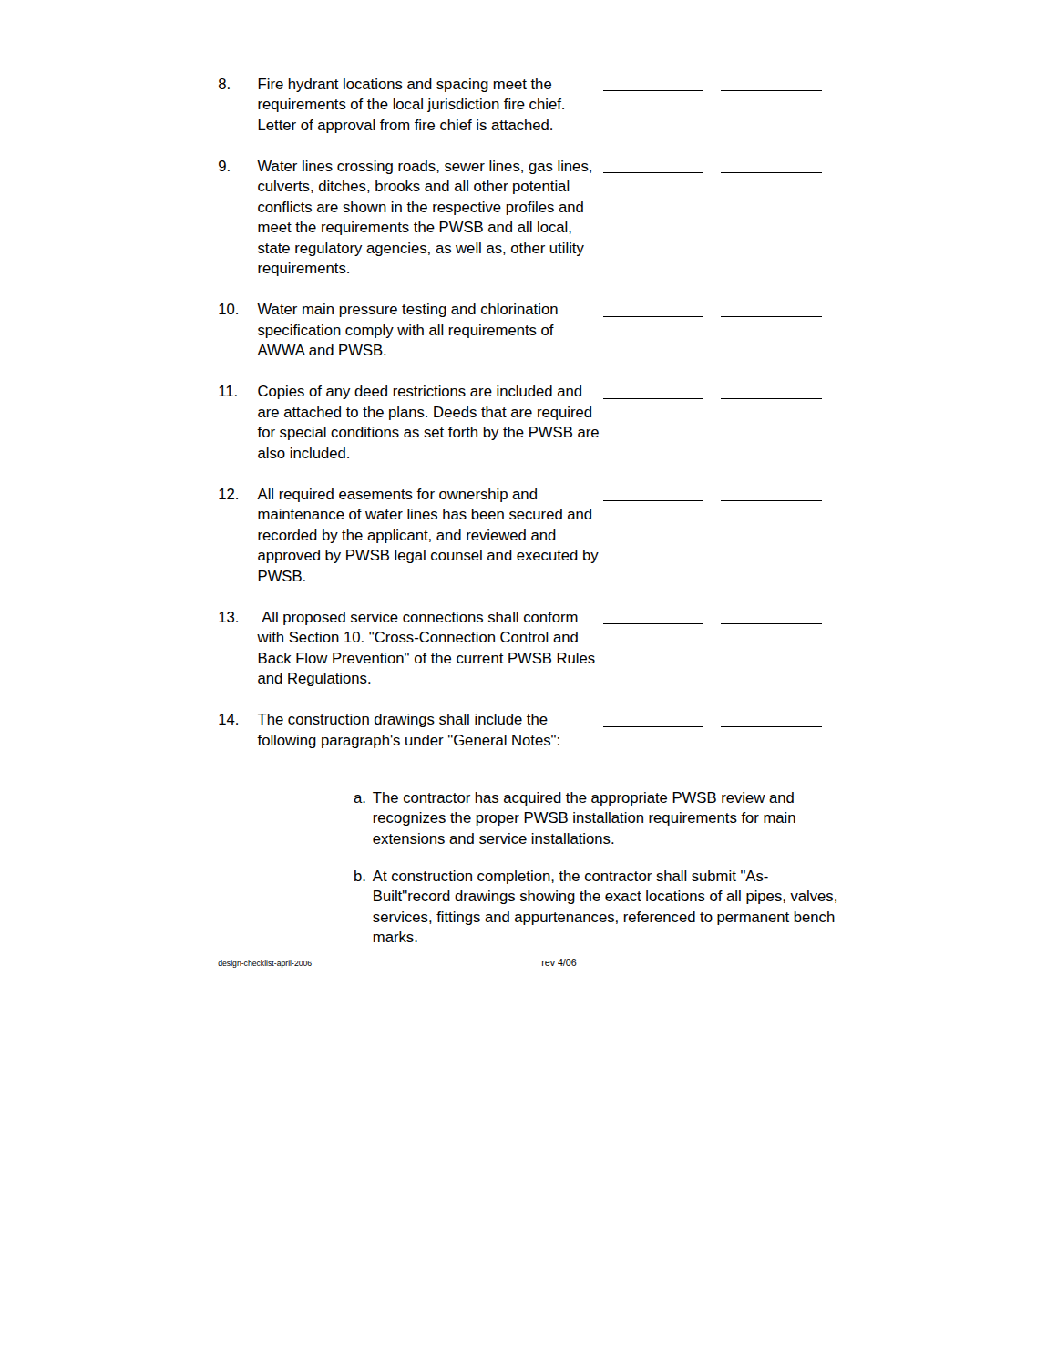| 8. | Fire hydrant locations and spacing meet the requirements of the local jurisdiction fire chief. Letter of approval from fire chief is attached. | | |
| 9. | Water lines crossing roads, sewer lines, gas lines, culverts, ditches, brooks and all other potential conflicts are shown in the respective profiles and meet the requirements the PWSB and all local, state regulatory agencies, as well as, other utility requirements. | | |
| 10. | Water main pressure testing and chlorination specification comply with all requirements of AWWA and PWSB. | | |
| 11. | Copies of any deed restrictions are included and are attached to the plans. Deeds that are required for special conditions as set forth by the PWSB are also included. | | |
| 12. | All required easements for ownership and maintenance of water lines has been secured and recorded by the applicant, and reviewed and approved by PWSB legal counsel and executed by PWSB. | | |
| 13. | All proposed service connections shall conform with Section 10. "Cross-Connection Control and Back Flow Prevention" of the current PWSB Rules and Regulations. | | |
| 14. | The construction drawings shall include the following paragraph's under "General Notes": | | |
a.
The contractor has acquired the appropriate PWSB review and recognizes the proper PWSB installation requirements for main extensions and service installations.
b.
At construction completion, the contractor shall submit "As-Built"record drawings showing the exact locations of all pipes, valves, services, fittings and appurtenances, referenced to permanent bench marks.
design-checklist-april-2006 rev 4/06